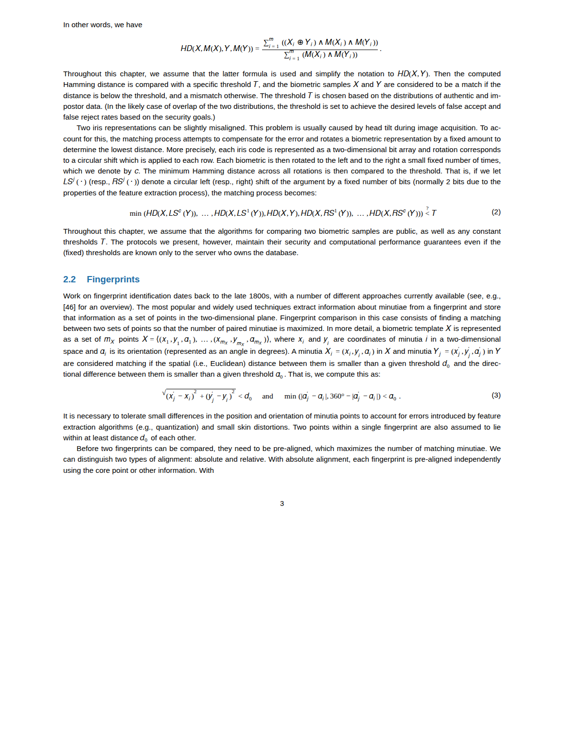In other words, we have
HD (X,M(X),Y,M(Y)) = ∑ i=1 m ( (Xi⊕Yi) ∧ M(Xi) ∧ M(Yi) ) ∑ i=1 m ( M(Xi) ∧ M(Yi) ) .
Throughout this chapter, we assume that the latter formula is used and simplify the notation to HD(X,Y). Then the computed Hamming distance is compared with a specific threshold T, and the biometric samples X and Y are considered to be a match if the distance is below the threshold, and a mismatch otherwise. The threshold T is chosen based on the distributions of authentic and impostor data. (In the likely case of overlap of the two distributions, the threshold is set to achieve the desired levels of false accept and false reject rates based on the security goals.)
Two iris representations can be slightly misaligned. This problem is usually caused by head tilt during image acquisition. To account for this, the matching process attempts to compensate for the error and rotates a biometric representation by a fixed amount to determine the lowest distance. More precisely, each iris code is represented as a two-dimensional bit array and rotation corresponds to a circular shift which is applied to each row. Each biometric is then rotated to the left and to the right a small fixed number of times, which we denote by c. The minimum Hamming distance across all rotations is then compared to the threshold. That is, if we let LSj(⋅) (resp., RSj(⋅)) denote a circular left (resp., right) shift of the argument by a fixed number of bits (normally 2 bits due to the properties of the feature extraction process), the matching process becomes:
min ( HD(X,LSc(Y)) ,…, HD(X,LS1(Y)) , HD(X,Y) , HD(X,RS1(Y)) ,…, HD(X,RSc(Y)) ) < ? T (2)
Throughout this chapter, we assume that the algorithms for comparing two biometric samples are public, as well as any constant thresholds T. The protocols we present, however, maintain their security and computational performance guarantees even if the (fixed) thresholds are known only to the server who owns the database.
2.2 Fingerprints
Work on fingerprint identification dates back to the late 1800s, with a number of different approaches currently available (see, e.g., [46] for an overview). The most popular and widely used techniques extract information about minutiae from a fingerprint and store that information as a set of points in the two-dimensional plane. Fingerprint comparison in this case consists of finding a matching between two sets of points so that the number of paired minutiae is maximized. In more detail, a biometric template X is represented as a set of mX points X=⟨(x1,y1,α1),…,(xmX,ymX,αmX)⟩, where xi and yi are coordinates of minutia i in a two-dimensional space and αi is its orientation (represented as an angle in degrees). A minutia Xi=(xi,yi,αi) in X and minutia Yj=(xj′,yj′,αj′) in Y are considered matching if the spatial (i.e., Euclidean) distance between them is smaller than a given threshold d0 and the directional difference between them is smaller than a given threshold α0. That is, we compute this as:
(xj′−xi)2 + (yj′−yi)2 < d0 and min ( |αj′−αi| , 360° − |αj′−αi| ) < α0 . (3)
It is necessary to tolerate small differences in the position and orientation of minutia points to account for errors introduced by feature extraction algorithms (e.g., quantization) and small skin distortions. Two points within a single fingerprint are also assumed to lie within at least distance d0 of each other.
Before two fingerprints can be compared, they need to be pre-aligned, which maximizes the number of matching minutiae. We can distinguish two types of alignment: absolute and relative. With absolute alignment, each fingerprint is pre-aligned independently using the core point or other information. With
3